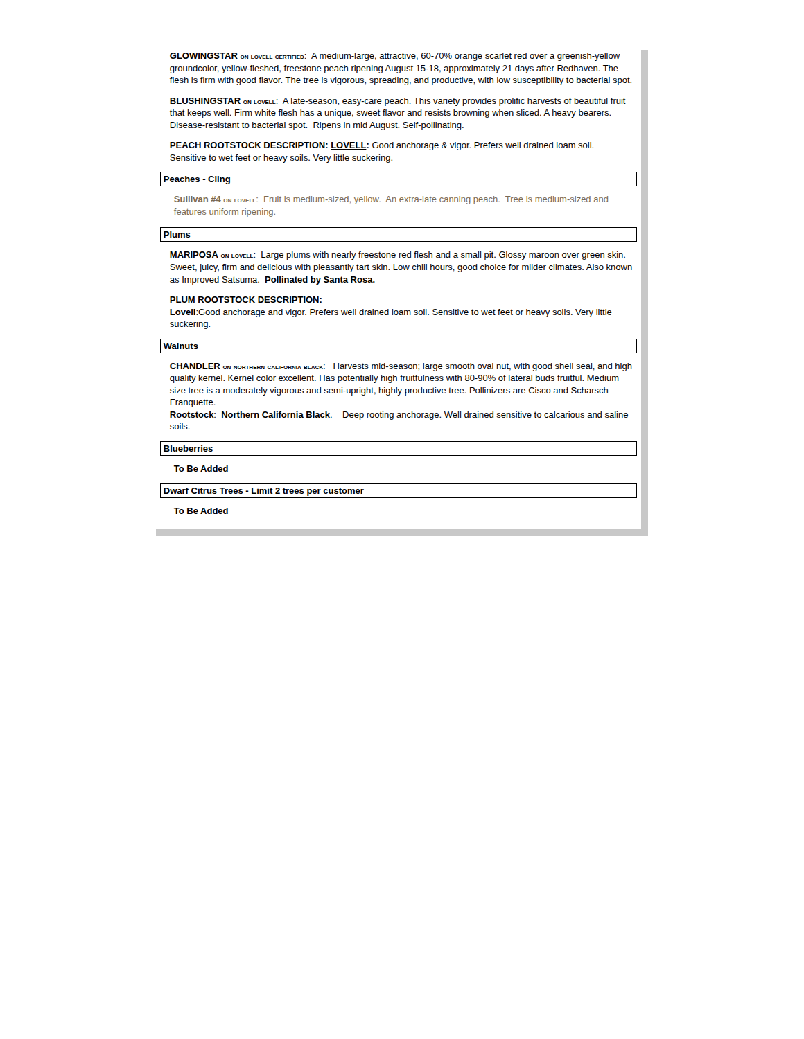GLOWINGSTAR on lovell certified: A medium-large, attractive, 60-70% orange scarlet red over a greenish-yellow groundcolor, yellow-fleshed, freestone peach ripening August 15-18, approximately 21 days after Redhaven. The flesh is firm with good flavor. The tree is vigorous, spreading, and productive, with low susceptibility to bacterial spot.
BLUSHINGSTAR on lovell: A late-season, easy-care peach. This variety provides prolific harvests of beautiful fruit that keeps well. Firm white flesh has a unique, sweet flavor and resists browning when sliced. A heavy bearers. Disease-resistant to bacterial spot. Ripens in mid August. Self-pollinating.
PEACH ROOTSTOCK DESCRIPTION: LOVELL: Good anchorage & vigor. Prefers well drained loam soil. Sensitive to wet feet or heavy soils. Very little suckering.
Peaches - Cling
Sullivan #4 on lovell: Fruit is medium-sized, yellow. An extra-late canning peach. Tree is medium-sized and features uniform ripening.
Plums
MARIPOSA on lovell: Large plums with nearly freestone red flesh and a small pit. Glossy maroon over green skin. Sweet, juicy, firm and delicious with pleasantly tart skin. Low chill hours, good choice for milder climates. Also known as Improved Satsuma. Pollinated by Santa Rosa.
PLUM ROOTSTOCK DESCRIPTION:
Lovell:Good anchorage and vigor. Prefers well drained loam soil. Sensitive to wet feet or heavy soils. Very little suckering.
Walnuts
CHANDLER on northern california black: Harvests mid-season; large smooth oval nut, with good shell seal, and high quality kernel. Kernel color excellent. Has potentially high fruitfulness with 80-90% of lateral buds fruitful. Medium size tree is a moderately vigorous and semi-upright, highly productive tree. Pollinizers are Cisco and Scharsch Franquette.
Rootstock: Northern California Black. Deep rooting anchorage. Well drained sensitive to calcarious and saline soils.
Blueberries
To Be Added
Dwarf Citrus Trees - Limit 2 trees per customer
To Be Added